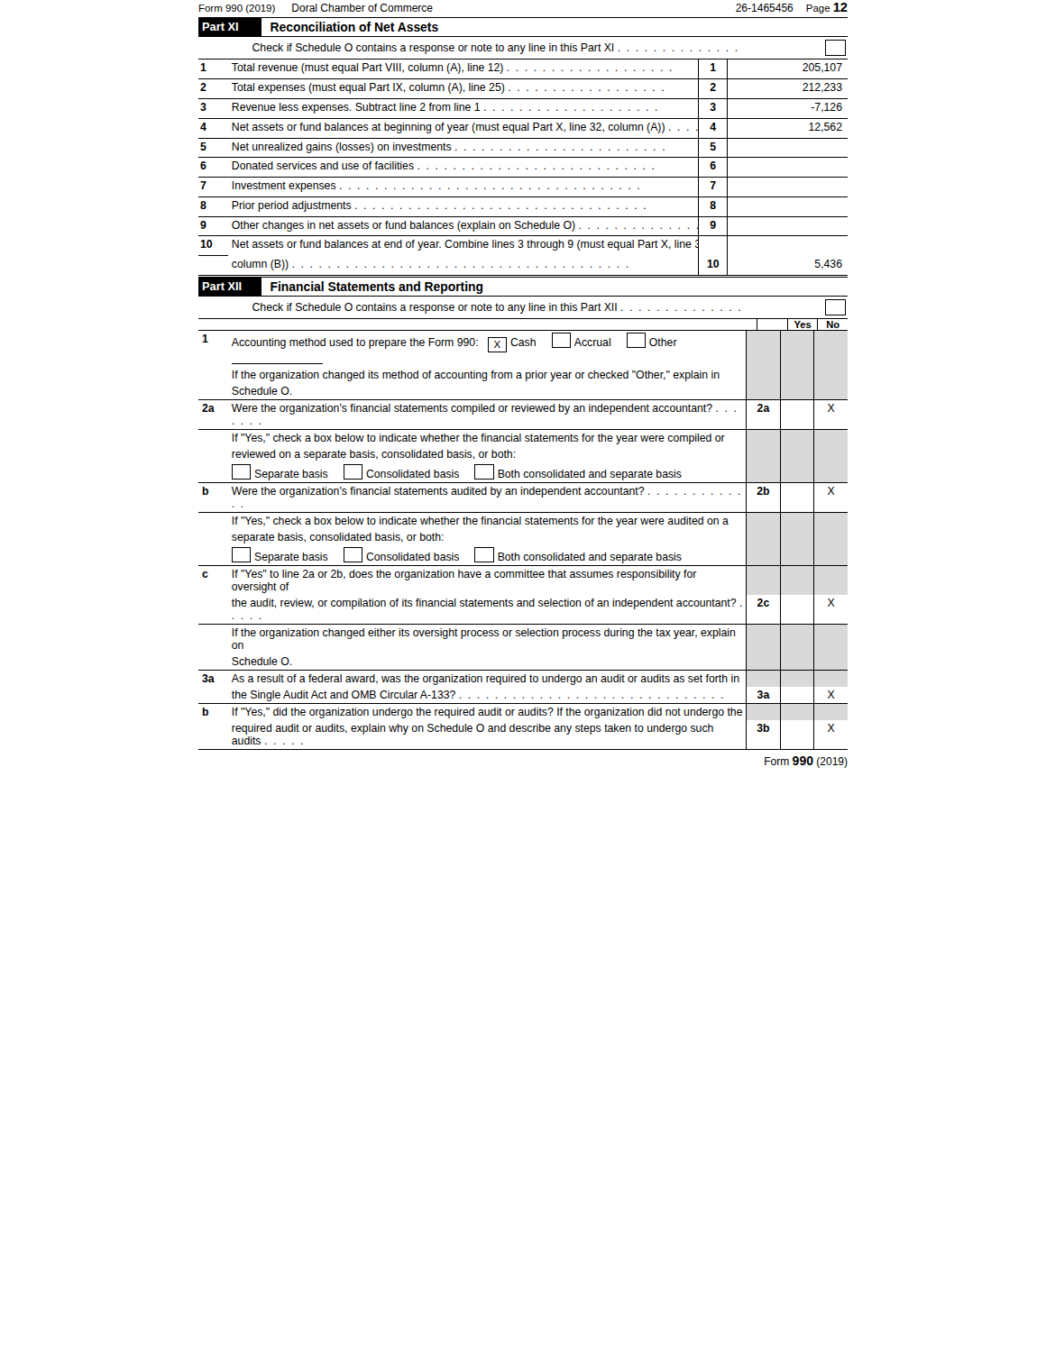Form 990 (2019) Doral Chamber of Commerce
26-1465456 Page 12
Part XI
Reconciliation of Net Assets
Check if Schedule O contains a response or note to any line in this Part XI . . . . . . . . . . . . . .
| 1 | Total revenue (must equal Part VIII, column (A), line 12) . . . . . . . . . . . . . . . . . . . | 1 | 205,107 |
| 2 | Total expenses (must equal Part IX, column (A), line 25) . . . . . . . . . . . . . . . . . . | 2 | 212,233 |
| 3 | Revenue less expenses. Subtract line 2 from line 1 . . . . . . . . . . . . . . . . . . . . | 3 | -7,126 |
| 4 | Net assets or fund balances at beginning of year (must equal Part X, line 32, column (A)) . . . . . . . | 4 | 12,562 |
| 5 | Net unrealized gains (losses) on investments . . . . . . . . . . . . . . . . . . . . . . . . | 5 | |
| 6 | Donated services and use of facilities . . . . . . . . . . . . . . . . . . . . . . . . . . . | 6 | |
| 7 | Investment expenses . . . . . . . . . . . . . . . . . . . . . . . . . . . . . . . . . . | 7 | |
| 8 | Prior period adjustments . . . . . . . . . . . . . . . . . . . . . . . . . . . . . . . . . | 8 | |
| 9 | Other changes in net assets or fund balances (explain on Schedule O) . . . . . . . . . . . . . . | 9 | |
| 10 | Net assets or fund balances at end of year. Combine lines 3 through 9 (must equal Part X, line 32, | | |
| | column (B)) . . . . . . . . . . . . . . . . . . . . . . . . . . . . . . . . . . . . . . | 10 | 5,436 |
Part XII
Financial Statements and Reporting
Check if Schedule O contains a response or note to any line in this Part XII . . . . . . . . . . . . . .
Yes
No
| 1 | Accounting method used to prepare the Form 990: Cash Accrual Other | | | |
| | If the organization changed its method of accounting from a prior year or checked "Other," explain in | | | |
| | Schedule O. | | | |
| 2a | Were the organization's financial statements compiled or reviewed by an independent accountant? . . . . . . . | 2a | | X |
| | If "Yes," check a box below to indicate whether the financial statements for the year were compiled or | | | |
| | reviewed on a separate basis, consolidated basis, or both: | | | |
| | Separate basis Consolidated basis Both consolidated and separate basis | | | |
| b | Were the organization's financial statements audited by an independent accountant? . . . . . . . . . . . . . | 2b | | X |
| | If "Yes," check a box below to indicate whether the financial statements for the year were audited on a | | | |
| | separate basis, consolidated basis, or both: | | | |
| | Separate basis Consolidated basis Both consolidated and separate basis | | | |
| c | If "Yes" to line 2a or 2b, does the organization have a committee that assumes responsibility for oversight of | | | |
| | the audit, review, or compilation of its financial statements and selection of an independent accountant? . . . . . | 2c | | X |
| | If the organization changed either its oversight process or selection process during the tax year, explain on | | | |
| | Schedule O. | | | |
| 3a | As a result of a federal award, was the organization required to undergo an audit or audits as set forth in | | | |
| | the Single Audit Act and OMB Circular A-133? . . . . . . . . . . . . . . . . . . . . . . . . . . . . . . | 3a | | X |
| b | If "Yes," did the organization undergo the required audit or audits? If the organization did not undergo the | | | |
| | required audit or audits, explain why on Schedule O and describe any steps taken to undergo such audits . . . . . | 3b | | X |
Form 990 (2019)